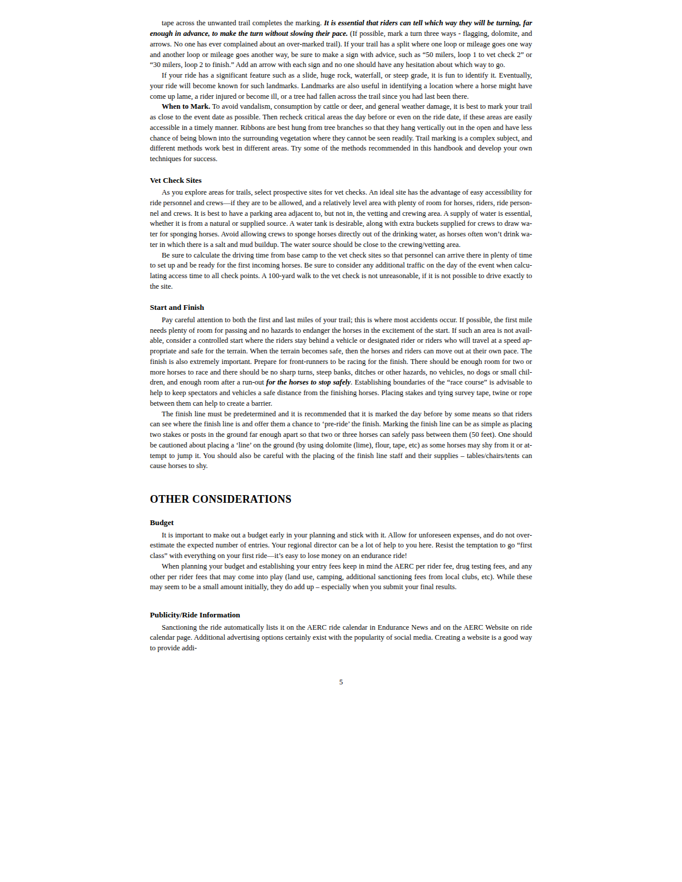tape across the unwanted trail completes the marking. It is essential that riders can tell which way they will be turning, far enough in advance, to make the turn without slowing their pace. (If possible, mark a turn three ways - flagging, dolomite, and arrows. No one has ever complained about an over-marked trail). If your trail has a split where one loop or mileage goes one way and another loop or mileage goes another way, be sure to make a sign with advice, such as “50 milers, loop 1 to vet check 2” or “30 milers, loop 2 to finish.” Add an arrow with each sign and no one should have any hesitation about which way to go.
If your ride has a significant feature such as a slide, huge rock, waterfall, or steep grade, it is fun to identify it. Eventually, your ride will become known for such landmarks. Landmarks are also useful in identifying a location where a horse might have come up lame, a rider injured or become ill, or a tree had fallen across the trail since you had last been there.
When to Mark. To avoid vandalism, consumption by cattle or deer, and general weather damage, it is best to mark your trail as close to the event date as possible. Then recheck critical areas the day before or even on the ride date, if these areas are easily accessible in a timely manner. Ribbons are best hung from tree branches so that they hang vertically out in the open and have less chance of being blown into the surrounding vegetation where they cannot be seen readily. Trail marking is a complex subject, and different methods work best in different areas. Try some of the methods recommended in this handbook and develop your own techniques for success.
Vet Check Sites
As you explore areas for trails, select prospective sites for vet checks. An ideal site has the advantage of easy accessibility for ride personnel and crews—if they are to be allowed, and a relatively level area with plenty of room for horses, riders, ride personnel and crews. It is best to have a parking area adjacent to, but not in, the vetting and crewing area. A supply of water is essential, whether it is from a natural or supplied source. A water tank is desirable, along with extra buckets supplied for crews to draw water for sponging horses. Avoid allowing crews to sponge horses directly out of the drinking water, as horses often won’t drink water in which there is a salt and mud buildup. The water source should be close to the crewing/vetting area.
Be sure to calculate the driving time from base camp to the vet check sites so that personnel can arrive there in plenty of time to set up and be ready for the first incoming horses. Be sure to consider any additional traffic on the day of the event when calculating access time to all check points. A 100-yard walk to the vet check is not unreasonable, if it is not possible to drive exactly to the site.
Start and Finish
Pay careful attention to both the first and last miles of your trail; this is where most accidents occur. If possible, the first mile needs plenty of room for passing and no hazards to endanger the horses in the excitement of the start. If such an area is not available, consider a controlled start where the riders stay behind a vehicle or designated rider or riders who will travel at a speed appropriate and safe for the terrain. When the terrain becomes safe, then the horses and riders can move out at their own pace. The finish is also extremely important. Prepare for front-runners to be racing for the finish. There should be enough room for two or more horses to race and there should be no sharp turns, steep banks, ditches or other hazards, no vehicles, no dogs or small children, and enough room after a run-out for the horses to stop safely. Establishing boundaries of the “race course” is advisable to help to keep spectators and vehicles a safe distance from the finishing horses. Placing stakes and tying survey tape, twine or rope between them can help to create a barrier.
The finish line must be predetermined and it is recommended that it is marked the day before by some means so that riders can see where the finish line is and offer them a chance to ‘pre-ride’ the finish. Marking the finish line can be as simple as placing two stakes or posts in the ground far enough apart so that two or three horses can safely pass between them (50 feet). One should be cautioned about placing a ‘line’ on the ground (by using dolomite (lime), flour, tape, etc) as some horses may shy from it or attempt to jump it. You should also be careful with the placing of the finish line staff and their supplies – tables/chairs/tents can cause horses to shy.
OTHER CONSIDERATIONS
Budget
It is important to make out a budget early in your planning and stick with it. Allow for unforeseen expenses, and do not overestimate the expected number of entries. Your regional director can be a lot of help to you here. Resist the temptation to go “first class” with everything on your first ride—it’s easy to lose money on an endurance ride!
When planning your budget and establishing your entry fees keep in mind the AERC per rider fee, drug testing fees, and any other per rider fees that may come into play (land use, camping, additional sanctioning fees from local clubs, etc). While these may seem to be a small amount initially, they do add up – especially when you submit your final results.
Publicity/Ride Information
Sanctioning the ride automatically lists it on the AERC ride calendar in Endurance News and on the AERC Website on ride calendar page. Additional advertising options certainly exist with the popularity of social media. Creating a website is a good way to provide addi-
5